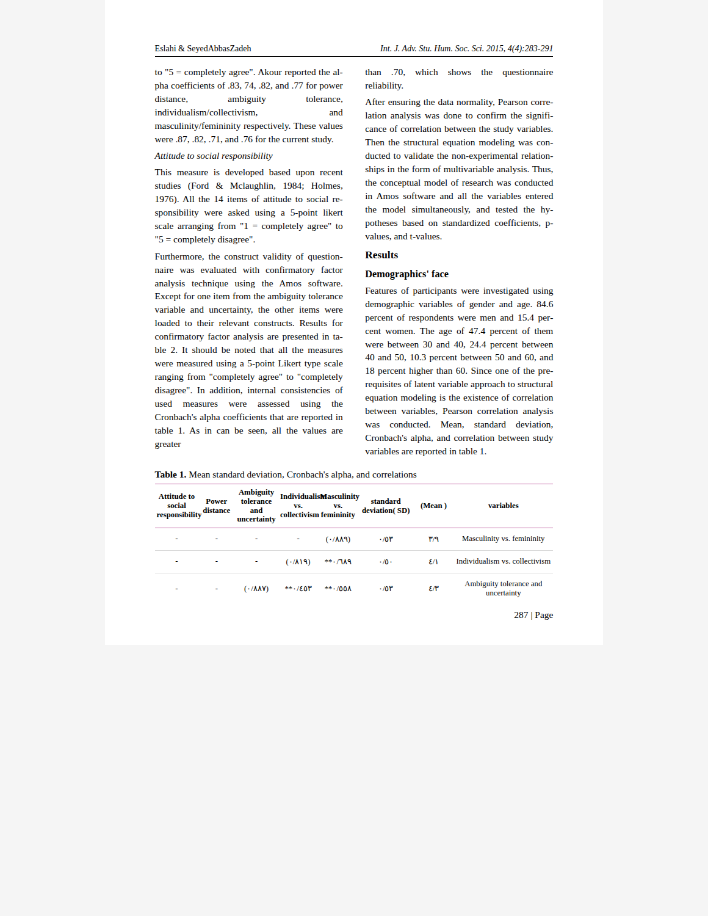Eslahi & SeyedAbbasZadeh Int. J. Adv. Stu. Hum. Soc. Sci. 2015, 4(4):283-291
to "5 = completely agree". Akour reported the alpha coefficients of .83, 74, .82, and .77 for power distance, ambiguity tolerance, individualism/collectivism, and masculinity/femininity respectively. These values were .87, .82, .71, and .76 for the current study.
Attitude to social responsibility
This measure is developed based upon recent studies (Ford & Mclaughlin, 1984; Holmes, 1976). All the 14 items of attitude to social responsibility were asked using a 5-point likert scale arranging from "1 = completely agree" to "5 = completely disagree".
Furthermore, the construct validity of questionnaire was evaluated with confirmatory factor analysis technique using the Amos software. Except for one item from the ambiguity tolerance variable and uncertainty, the other items were loaded to their relevant constructs. Results for confirmatory factor analysis are presented in table 2. It should be noted that all the measures were measured using a 5-point Likert type scale ranging from "completely agree" to "completely disagree". In addition, internal consistencies of used measures were assessed using the Cronbach's alpha coefficients that are reported in table 1. As in can be seen, all the values are greater
than .70, which shows the questionnaire reliability.
After ensuring the data normality, Pearson correlation analysis was done to confirm the significance of correlation between the study variables. Then the structural equation modeling was conducted to validate the non-experimental relationships in the form of multivariable analysis. Thus, the conceptual model of research was conducted in Amos software and all the variables entered the model simultaneously, and tested the hypotheses based on standardized coefficients, p-values, and t-values.
Results
Demographics' face
Features of participants were investigated using demographic variables of gender and age. 84.6 percent of respondents were men and 15.4 percent women. The age of 47.4 percent of them were between 30 and 40, 24.4 percent between 40 and 50, 10.3 percent between 50 and 60, and 18 percent higher than 60. Since one of the prerequisites of latent variable approach to structural equation modeling is the existence of correlation between variables, Pearson correlation analysis was conducted. Mean, standard deviation, Cronbach's alpha, and correlation between study variables are reported in table 1.
Table 1. Mean standard deviation, Cronbach's alpha, and correlations
| Attitude to social responsibility | Power distance | Ambiguity tolerance and uncertainty | Individualism vs. collectivism | Masculinity vs. femininity | standard deviation ) SD ( | ) Mean ( | variables |
| --- | --- | --- | --- | --- | --- | --- | --- |
| - | - | - | - | (٠/٨٨٩) | ٠/٥٣ | ٣/٩ | Masculinity vs. femininity |
| - | - | - | (٠/٨١٩) | ٠/٦٨٩** | ٠/٥٠ | ٤/١ | Individualism vs. collectivism |
| - | - | (٠/٨٨٧) | ٠/٤٥٣** | ٠/٥٥٨** | ٠/٥٣ | ٤/٣ | Ambiguity tolerance and uncertainty |
287 | Page